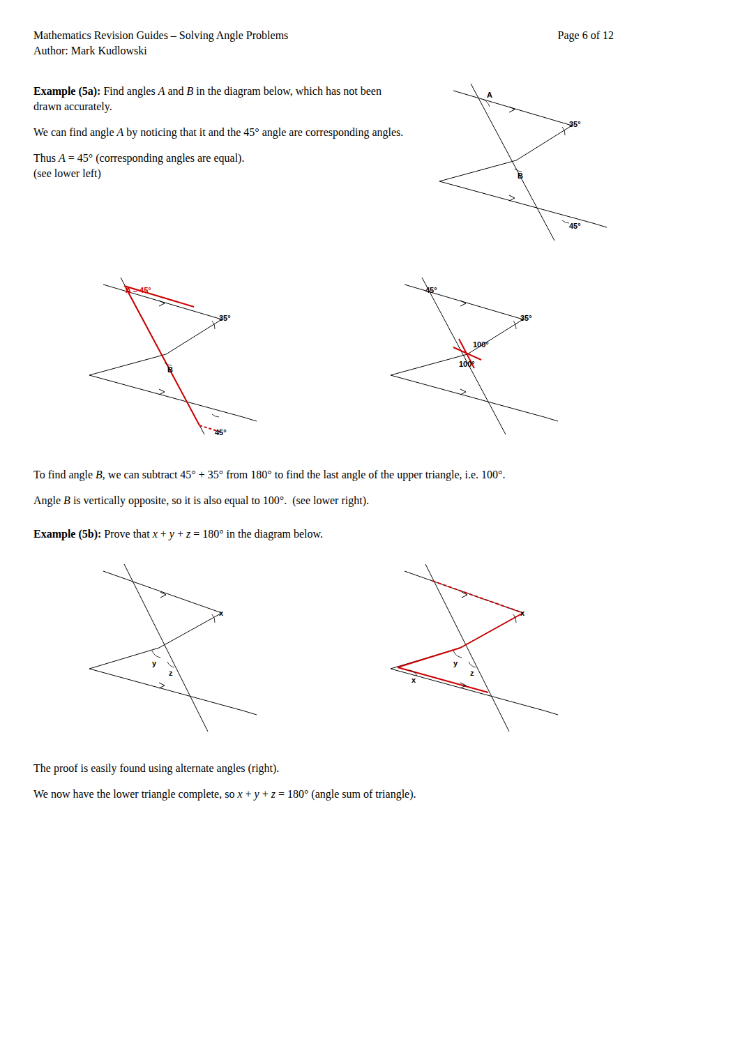Mathematics Revision Guides – Solving Angle Problems
Author: Mark Kudlowski
Page 6 of 12
A 35° B 45°
Example (5a): Find angles A and B in the diagram below, which has not been drawn accurately.
We can find angle A by noticing that it and the 45° angle are corresponding angles.
Thus A = 45° (corresponding angles are equal).
(see lower left)
A = 45° 35° B 45°
45° 35° 100° 100°
To find angle B, we can subtract 45° + 35° from 180° to find the last angle of the upper triangle, i.e. 100°.
Angle B is vertically opposite, so it is also equal to 100°. (see lower right).
Example (5b): Prove that x + y + z = 180° in the diagram below.
x y z
x y z x
The proof is easily found using alternate angles (right).
We now have the lower triangle complete, so x + y + z = 180° (angle sum of triangle).